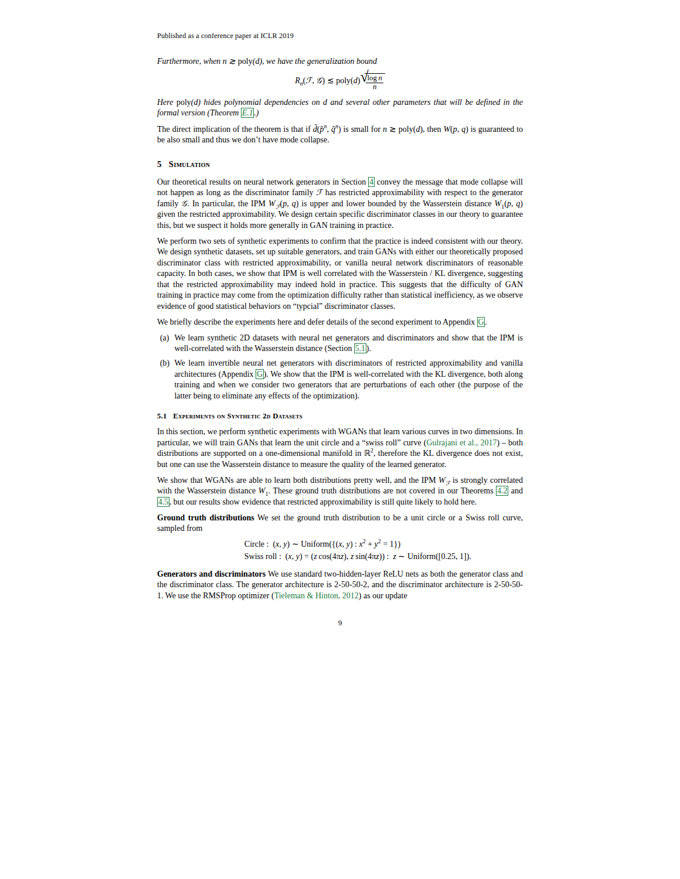Published as a conference paper at ICLR 2019
Furthermore, when n ≳ poly(d), we have the generalization bound
Rn(ℱ, 𝒢) ≲ poly(d)log n n
Here poly(d) hides polynomial dependencies on d and several other parameters that will be defined in the formal version (Theorem E.1.)
The direct implication of the theorem is that if d̃(p̂n, q̂n) is small for n ≳ poly(d), then W(p, q) is guaranteed to be also small and thus we don’t have mode collapse.
5 Simulation
Our theoretical results on neural network generators in Section 4 convey the message that mode collapse will not happen as long as the discriminator family ℱ has restricted approximability with respect to the generator family 𝒢. In particular, the IPM Wℱ(p, q) is upper and lower bounded by the Wasserstein distance W1(p, q) given the restricted approximability. We design certain specific discriminator classes in our theory to guarantee this, but we suspect it holds more generally in GAN training in practice.
We perform two sets of synthetic experiments to confirm that the practice is indeed consistent with our theory. We design synthetic datasets, set up suitable generators, and train GANs with either our theoretically proposed discriminator class with restricted approximability, or vanilla neural network discriminators of reasonable capacity. In both cases, we show that IPM is well correlated with the Wasserstein / KL divergence, suggesting that the restricted approximability may indeed hold in practice. This suggests that the difficulty of GAN training in practice may come from the optimization difficulty rather than statistical inefficiency, as we observe evidence of good statistical behaviors on “typcial” discriminator classes.
We briefly describe the experiments here and defer details of the second experiment to Appendix G.
(a) We learn synthetic 2D datasets with neural net generators and discriminators and show that the IPM is well-correlated with the Wasserstein distance (Section 5.1).
(b) We learn invertible neural net generators with discriminators of restricted approximability and vanilla architectures (Appendix G). We show that the IPM is well-correlated with the KL divergence, both along training and when we consider two generators that are perturbations of each other (the purpose of the latter being to eliminate any effects of the optimization).
5.1 Experiments on Synthetic 2d Datasets
In this section, we perform synthetic experiments with WGANs that learn various curves in two dimensions. In particular, we will train GANs that learn the unit circle and a “swiss roll” curve (Gulrajani et al., 2017) – both distributions are supported on a one-dimensional manifold in ℝ2, therefore the KL divergence does not exist, but one can use the Wasserstein distance to measure the quality of the learned generator.
We show that WGANs are able to learn both distributions pretty well, and the IPM Wℱ is strongly correlated with the Wasserstein distance W1. These ground truth distributions are not covered in our Theorems 4.2 and 4.5, but our results show evidence that restricted approximability is still quite likely to hold here.
Ground truth distributions We set the ground truth distribution to be a unit circle or a Swiss roll curve, sampled from
Circle : (x, y) ∼ Uniform({(x, y) : x2 + y2 = 1})
Swiss roll : (x, y) = (z cos(4πz), z sin(4πz)) : z ∼ Uniform([0.25, 1]).
Generators and discriminators We use standard two-hidden-layer ReLU nets as both the generator class and the discriminator class. The generator architecture is 2-50-50-2, and the discriminator architecture is 2-50-50-1. We use the RMSProp optimizer (Tieleman & Hinton, 2012) as our update
9